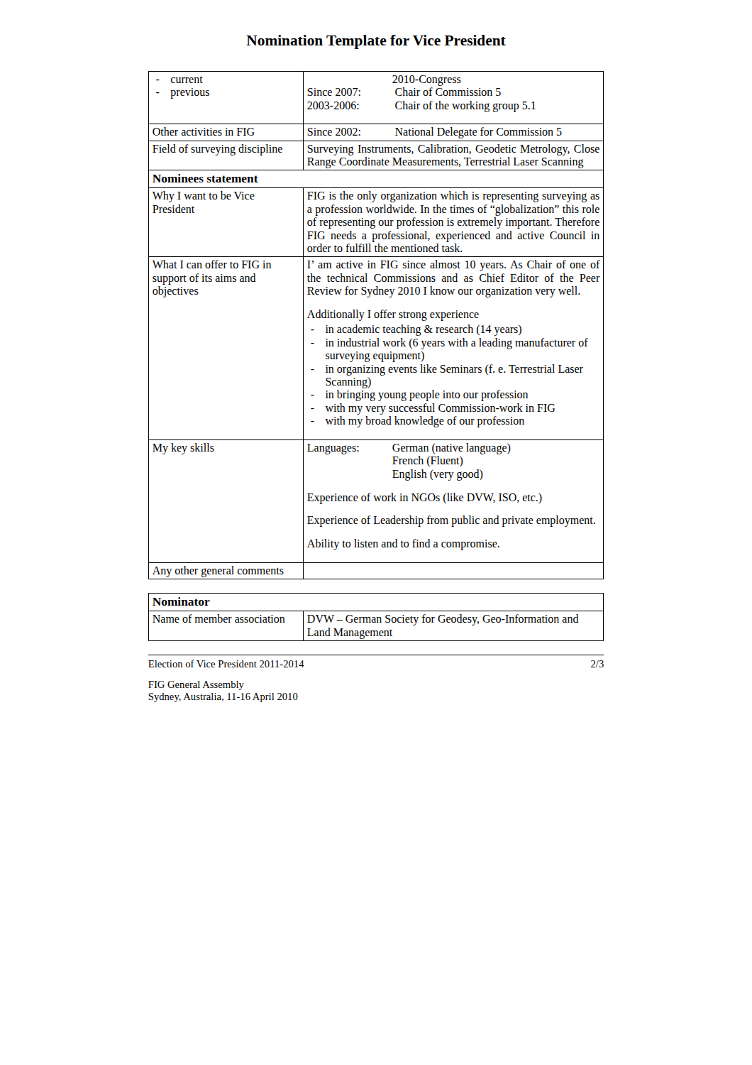Nomination Template for Vice President
| current previous | 2010-Congress / Since 2007: / Chair of Commission 5 / / 2003-2006: / Chair of the working group 5.1 / |
| Other activities in FIG | / Since 2002: / National Delegate for Commission 5 / |
| Field of surveying discipline | Surveying Instruments, Calibration, Geodetic Metrology, Close Range Coordinate Measurements, Terrestrial Laser Scanning |
| Nominees statement |
| Why I want to be Vice President | FIG is the only organization which is representing surveying as a profession worldwide. In the times of “globalization” this role of representing our profession is extremely important. Therefore FIG needs a professional, experienced and active Council in order to fulfill the mentioned task. |
| What I can offer to FIG in support of its aims and objectives | I’ am active in FIG since almost 10 years. As Chair of one of the technical Commissions and as Chief Editor of the Peer Review for Sydney 2010 I know our organization very well. Additionally I offer strong experience in academic teaching & research (14 years) in industrial work (6 years with a leading manufacturer of surveying equipment) in organizing events like Seminars (f. e. Terrestrial Laser Scanning) in bringing young people into our profession with my very successful Commission-work in FIG with my broad knowledge of our profession |
| My key skills | Languages: German (native language) French (Fluent) English (very good) Experience of work in NGOs (like DVW, ISO, etc.) Experience of Leadership from public and private employment. Ability to listen and to find a compromise. |
| Any other general comments | |
| Nominator |
| Name of member association | DVW – German Society for Geodesy, Geo-Information and Land Management |
2/3
Election of Vice President 2011-2014
FIG General Assembly
Sydney, Australia, 11-16 April 2010